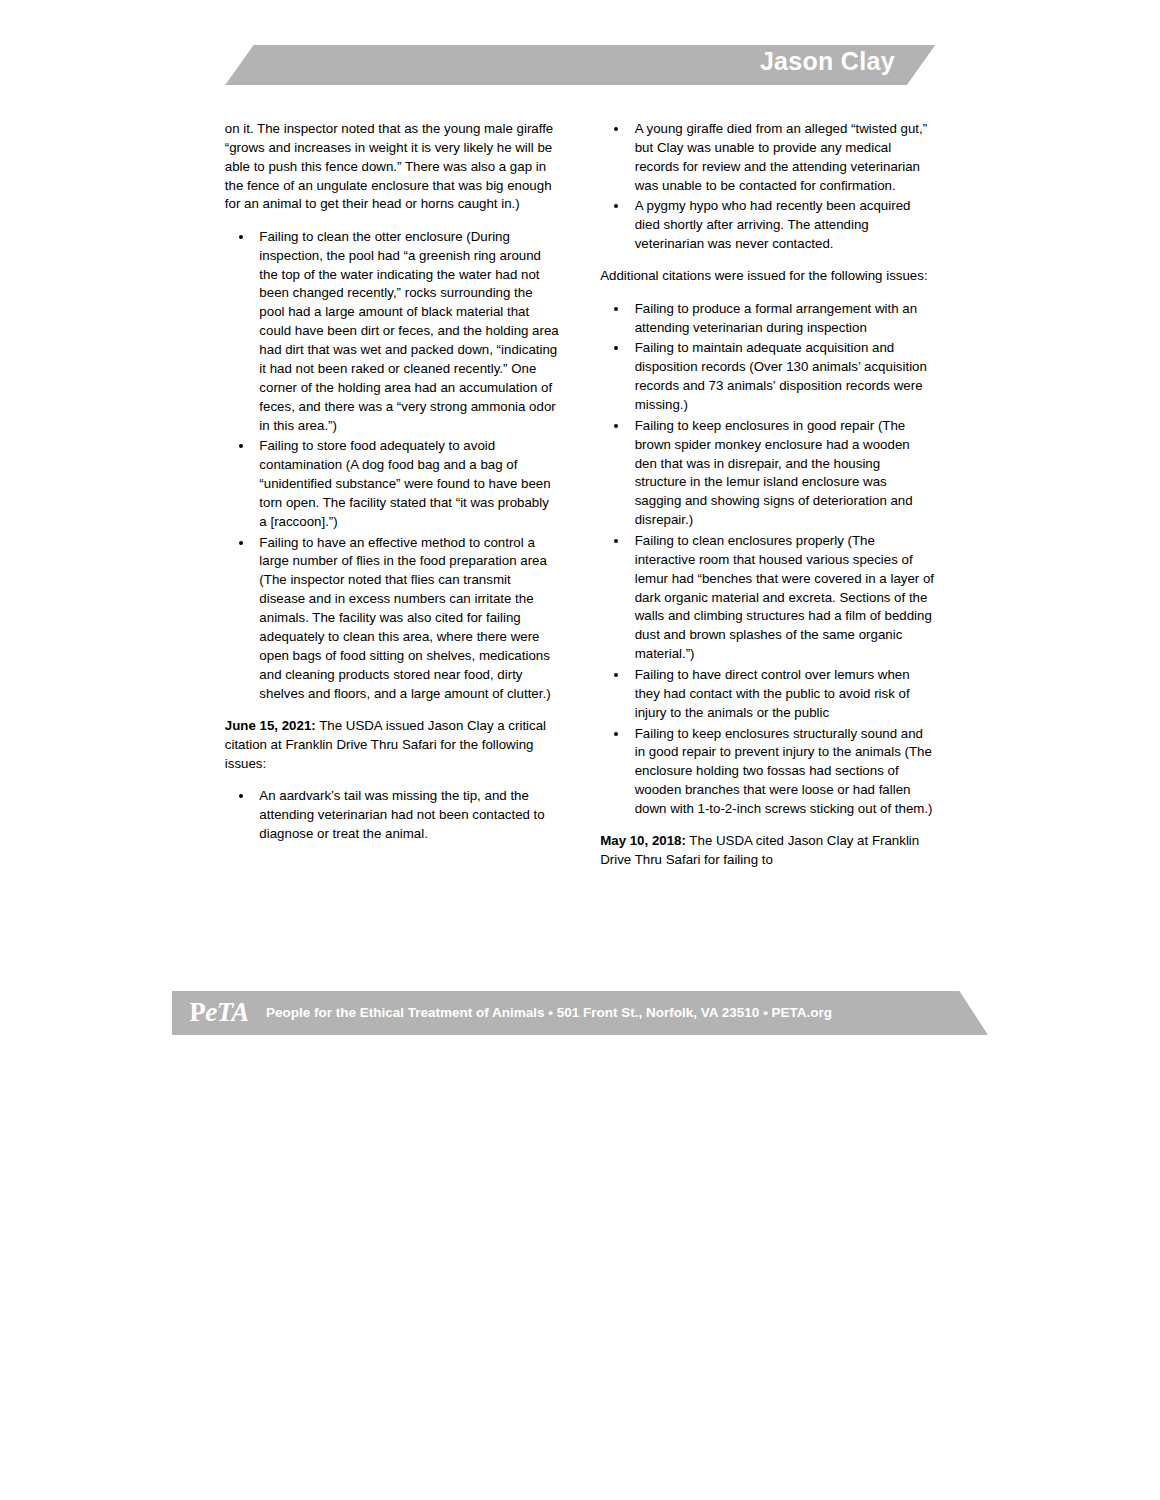Jason Clay
on it. The inspector noted that as the young male giraffe “grows and increases in weight it is very likely he will be able to push this fence down.” There was also a gap in the fence of an ungulate enclosure that was big enough for an animal to get their head or horns caught in.)
Failing to clean the otter enclosure (During inspection, the pool had “a greenish ring around the top of the water indicating the water had not been changed recently,” rocks surrounding the pool had a large amount of black material that could have been dirt or feces, and the holding area had dirt that was wet and packed down, “indicating it had not been raked or cleaned recently.” One corner of the holding area had an accumulation of feces, and there was a “very strong ammonia odor in this area.”)
Failing to store food adequately to avoid contamination (A dog food bag and a bag of “unidentified substance” were found to have been torn open. The facility stated that “it was probably a [raccoon].”)
Failing to have an effective method to control a large number of flies in the food preparation area (The inspector noted that flies can transmit disease and in excess numbers can irritate the animals. The facility was also cited for failing adequately to clean this area, where there were open bags of food sitting on shelves, medications and cleaning products stored near food, dirty shelves and floors, and a large amount of clutter.)
June 15, 2021: The USDA issued Jason Clay a critical citation at Franklin Drive Thru Safari for the following issues:
An aardvark’s tail was missing the tip, and the attending veterinarian had not been contacted to diagnose or treat the animal.
A young giraffe died from an alleged “twisted gut,” but Clay was unable to provide any medical records for review and the attending veterinarian was unable to be contacted for confirmation.
A pygmy hypo who had recently been acquired died shortly after arriving. The attending veterinarian was never contacted.
Additional citations were issued for the following issues:
Failing to produce a formal arrangement with an attending veterinarian during inspection
Failing to maintain adequate acquisition and disposition records (Over 130 animals’ acquisition records and 73 animals' disposition records were missing.)
Failing to keep enclosures in good repair (The brown spider monkey enclosure had a wooden den that was in disrepair, and the housing structure in the lemur island enclosure was sagging and showing signs of deterioration and disrepair.)
Failing to clean enclosures properly (The interactive room that housed various species of lemur had “benches that were covered in a layer of dark organic material and excreta. Sections of the walls and climbing structures had a film of bedding dust and brown splashes of the same organic material.”)
Failing to have direct control over lemurs when they had contact with the public to avoid risk of injury to the animals or the public
Failing to keep enclosures structurally sound and in good repair to prevent injury to the animals (The enclosure holding two fossas had sections of wooden branches that were loose or had fallen down with 1-to-2-inch screws sticking out of them.)
May 10, 2018: The USDA cited Jason Clay at Franklin Drive Thru Safari for failing to
PeTA People for the Ethical Treatment of Animals • 501 Front St., Norfolk, VA 23510 • PETA.org